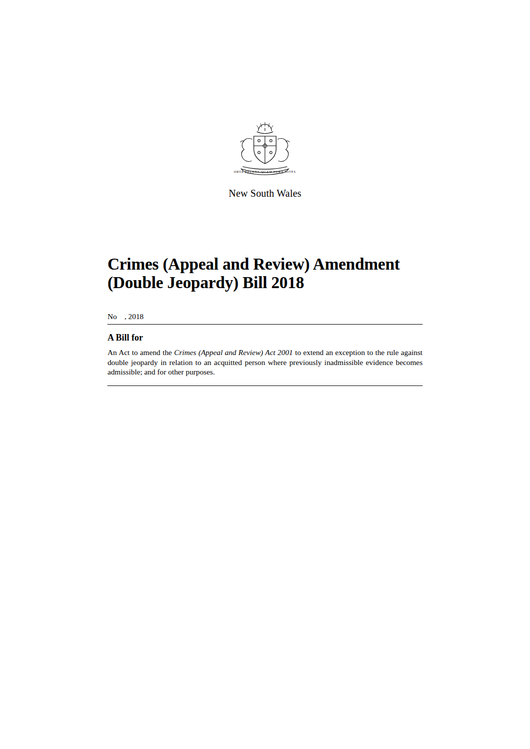ORTA RECENS QUAM PURA NITES
New South Wales
Crimes (Appeal and Review) Amendment (Double Jeopardy) Bill 2018
No , 2018
A Bill for
An Act to amend the Crimes (Appeal and Review) Act 2001 to extend an exception to the rule against double jeopardy in relation to an acquitted person where previously inadmissible evidence becomes admissible; and for other purposes.